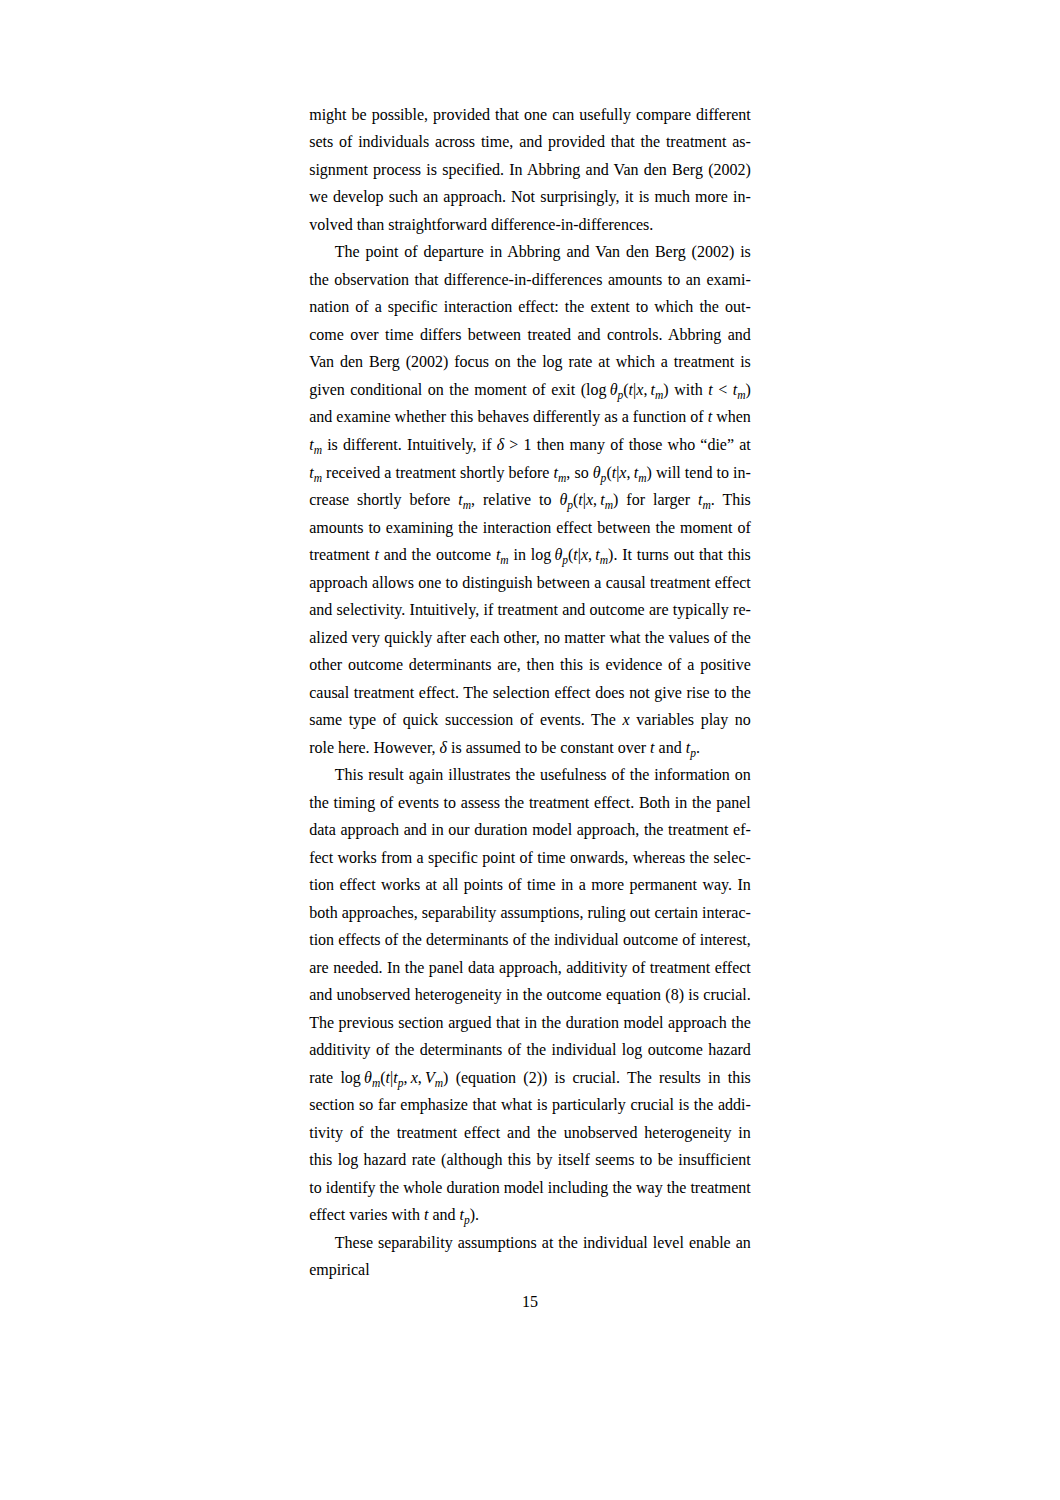might be possible, provided that one can usefully compare different sets of individuals across time, and provided that the treatment assignment process is specified. In Abbring and Van den Berg (2002) we develop such an approach. Not surprisingly, it is much more involved than straightforward difference-in-differences.
The point of departure in Abbring and Van den Berg (2002) is the observation that difference-in-differences amounts to an examination of a specific interaction effect: the extent to which the outcome over time differs between treated and controls. Abbring and Van den Berg (2002) focus on the log rate at which a treatment is given conditional on the moment of exit (log θp(t|x, tm) with t < tm) and examine whether this behaves differently as a function of t when tm is different. Intuitively, if δ > 1 then many of those who “die” at tm received a treatment shortly before tm, so θp(t|x, tm) will tend to increase shortly before tm, relative to θp(t|x, tm) for larger tm. This amounts to examining the interaction effect between the moment of treatment t and the outcome tm in log θp(t|x, tm). It turns out that this approach allows one to distinguish between a causal treatment effect and selectivity. Intuitively, if treatment and outcome are typically realized very quickly after each other, no matter what the values of the other outcome determinants are, then this is evidence of a positive causal treatment effect. The selection effect does not give rise to the same type of quick succession of events. The x variables play no role here. However, δ is assumed to be constant over t and tp.
This result again illustrates the usefulness of the information on the timing of events to assess the treatment effect. Both in the panel data approach and in our duration model approach, the treatment effect works from a specific point of time onwards, whereas the selection effect works at all points of time in a more permanent way. In both approaches, separability assumptions, ruling out certain interaction effects of the determinants of the individual outcome of interest, are needed. In the panel data approach, additivity of treatment effect and unobserved heterogeneity in the outcome equation (8) is crucial. The previous section argued that in the duration model approach the additivity of the determinants of the individual log outcome hazard rate log θm(t|tp, x, Vm) (equation (2)) is crucial. The results in this section so far emphasize that what is particularly crucial is the additivity of the treatment effect and the unobserved heterogeneity in this log hazard rate (although this by itself seems to be insufficient to identify the whole duration model including the way the treatment effect varies with t and tp).
These separability assumptions at the individual level enable an empirical
15